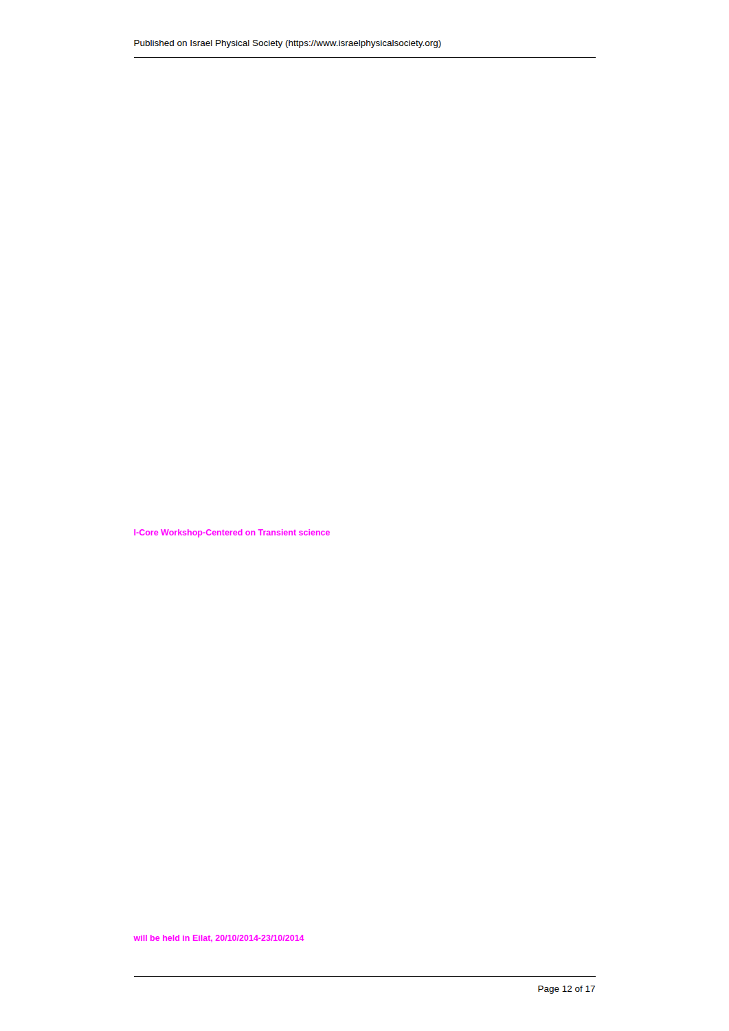Published on Israel Physical Society (https://www.israelphysicalsociety.org)
I-Core Workshop-Centered on Transient science
will be held in Eilat, 20/10/2014-23/10/2014
Page 12 of 17